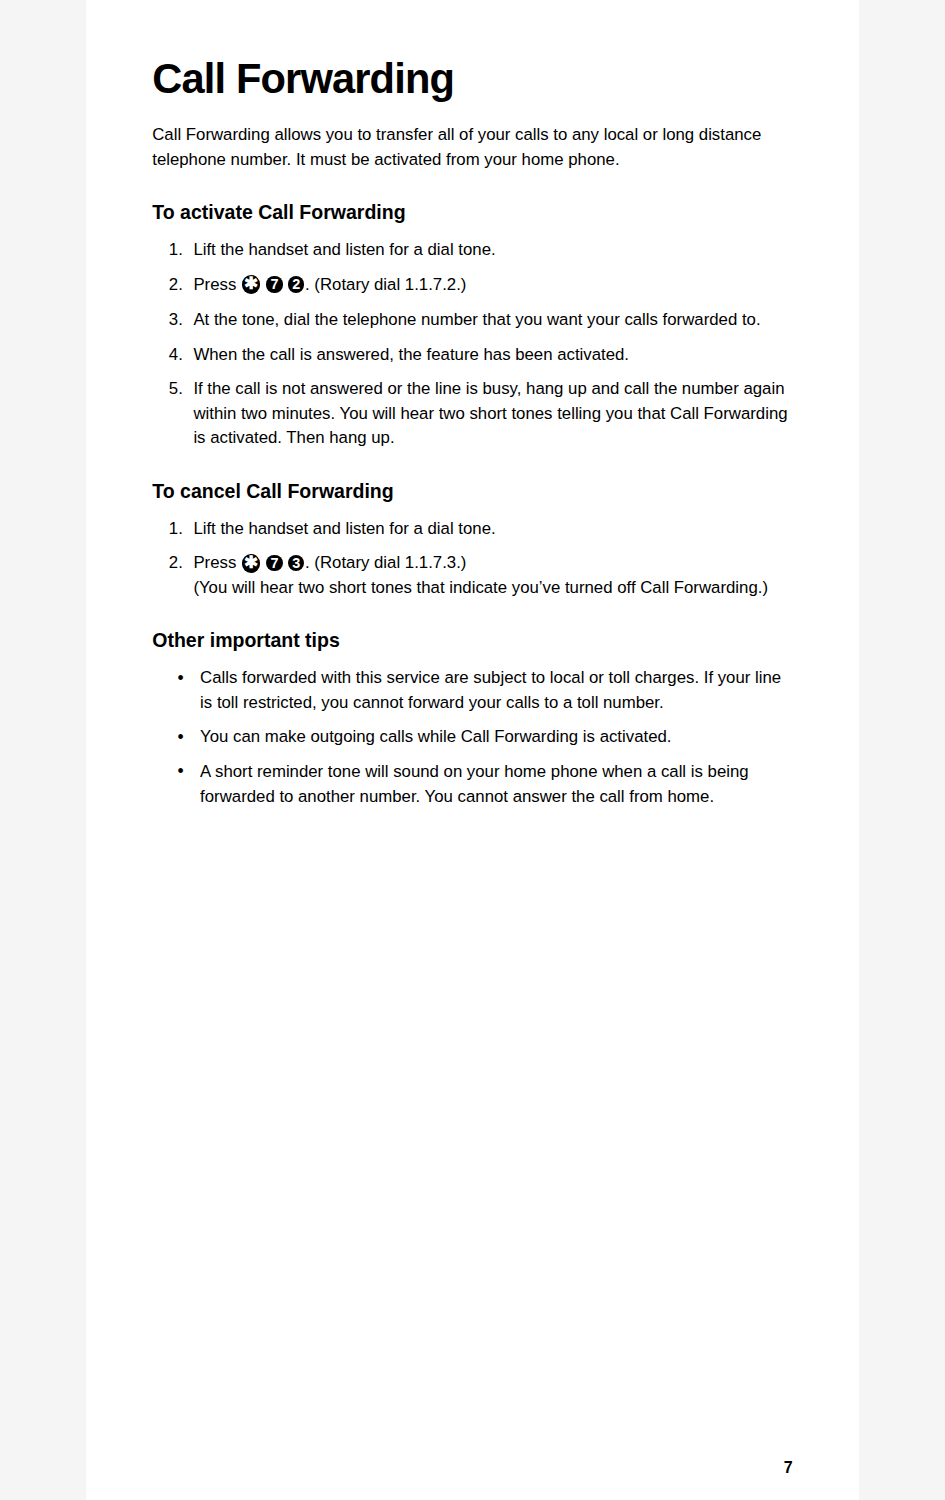Call Forwarding
Call Forwarding allows you to transfer all of your calls to any local or long distance telephone number. It must be activated from your home phone.
To activate Call Forwarding
Lift the handset and listen for a dial tone.
Press ✱ 7 2. (Rotary dial 1.1.7.2.)
At the tone, dial the telephone number that you want your calls forwarded to.
When the call is answered, the feature has been activated.
If the call is not answered or the line is busy, hang up and call the number again within two minutes. You will hear two short tones telling you that Call Forwarding is activated. Then hang up.
To cancel Call Forwarding
Lift the handset and listen for a dial tone.
Press ✱ 7 3. (Rotary dial 1.1.7.3.)
(You will hear two short tones that indicate you’ve turned off Call Forwarding.)
Other important tips
Calls forwarded with this service are subject to local or toll charges. If your line is toll restricted, you cannot forward your calls to a toll number.
You can make outgoing calls while Call Forwarding is activated.
A short reminder tone will sound on your home phone when a call is being forwarded to another number. You cannot answer the call from home.
7